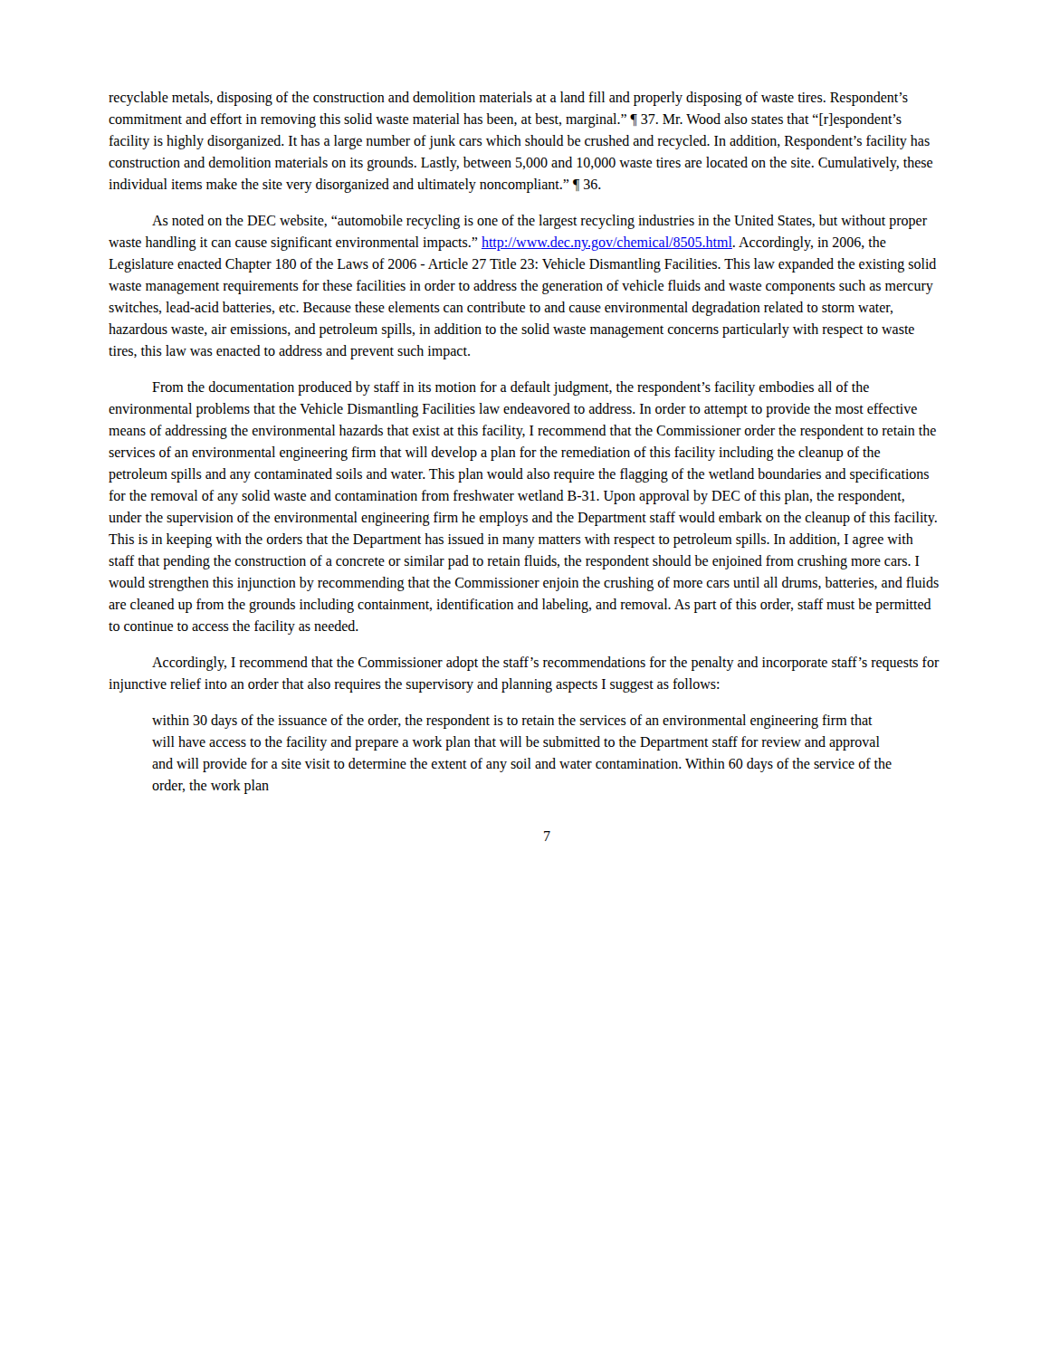recyclable metals, disposing of the construction and demolition materials at a land fill and properly disposing of waste tires. Respondent’s commitment and effort in removing this solid waste material has been, at best, marginal.” ¶ 37. Mr. Wood also states that “[r]espondent’s facility is highly disorganized. It has a large number of junk cars which should be crushed and recycled. In addition, Respondent’s facility has construction and demolition materials on its grounds. Lastly, between 5,000 and 10,000 waste tires are located on the site. Cumulatively, these individual items make the site very disorganized and ultimately noncompliant.” ¶ 36.
As noted on the DEC website, “automobile recycling is one of the largest recycling industries in the United States, but without proper waste handling it can cause significant environmental impacts.” http://www.dec.ny.gov/chemical/8505.html. Accordingly, in 2006, the Legislature enacted Chapter 180 of the Laws of 2006 - Article 27 Title 23: Vehicle Dismantling Facilities. This law expanded the existing solid waste management requirements for these facilities in order to address the generation of vehicle fluids and waste components such as mercury switches, lead-acid batteries, etc. Because these elements can contribute to and cause environmental degradation related to storm water, hazardous waste, air emissions, and petroleum spills, in addition to the solid waste management concerns particularly with respect to waste tires, this law was enacted to address and prevent such impact.
From the documentation produced by staff in its motion for a default judgment, the respondent’s facility embodies all of the environmental problems that the Vehicle Dismantling Facilities law endeavored to address. In order to attempt to provide the most effective means of addressing the environmental hazards that exist at this facility, I recommend that the Commissioner order the respondent to retain the services of an environmental engineering firm that will develop a plan for the remediation of this facility including the cleanup of the petroleum spills and any contaminated soils and water. This plan would also require the flagging of the wetland boundaries and specifications for the removal of any solid waste and contamination from freshwater wetland B-31. Upon approval by DEC of this plan, the respondent, under the supervision of the environmental engineering firm he employs and the Department staff would embark on the cleanup of this facility. This is in keeping with the orders that the Department has issued in many matters with respect to petroleum spills. In addition, I agree with staff that pending the construction of a concrete or similar pad to retain fluids, the respondent should be enjoined from crushing more cars. I would strengthen this injunction by recommending that the Commissioner enjoin the crushing of more cars until all drums, batteries, and fluids are cleaned up from the grounds including containment, identification and labeling, and removal. As part of this order, staff must be permitted to continue to access the facility as needed.
Accordingly, I recommend that the Commissioner adopt the staff’s recommendations for the penalty and incorporate staff’s requests for injunctive relief into an order that also requires the supervisory and planning aspects I suggest as follows:
within 30 days of the issuance of the order, the respondent is to retain the services of an environmental engineering firm that will have access to the facility and prepare a work plan that will be submitted to the Department staff for review and approval and will provide for a site visit to determine the extent of any soil and water contamination. Within 60 days of the service of the order, the work plan
7